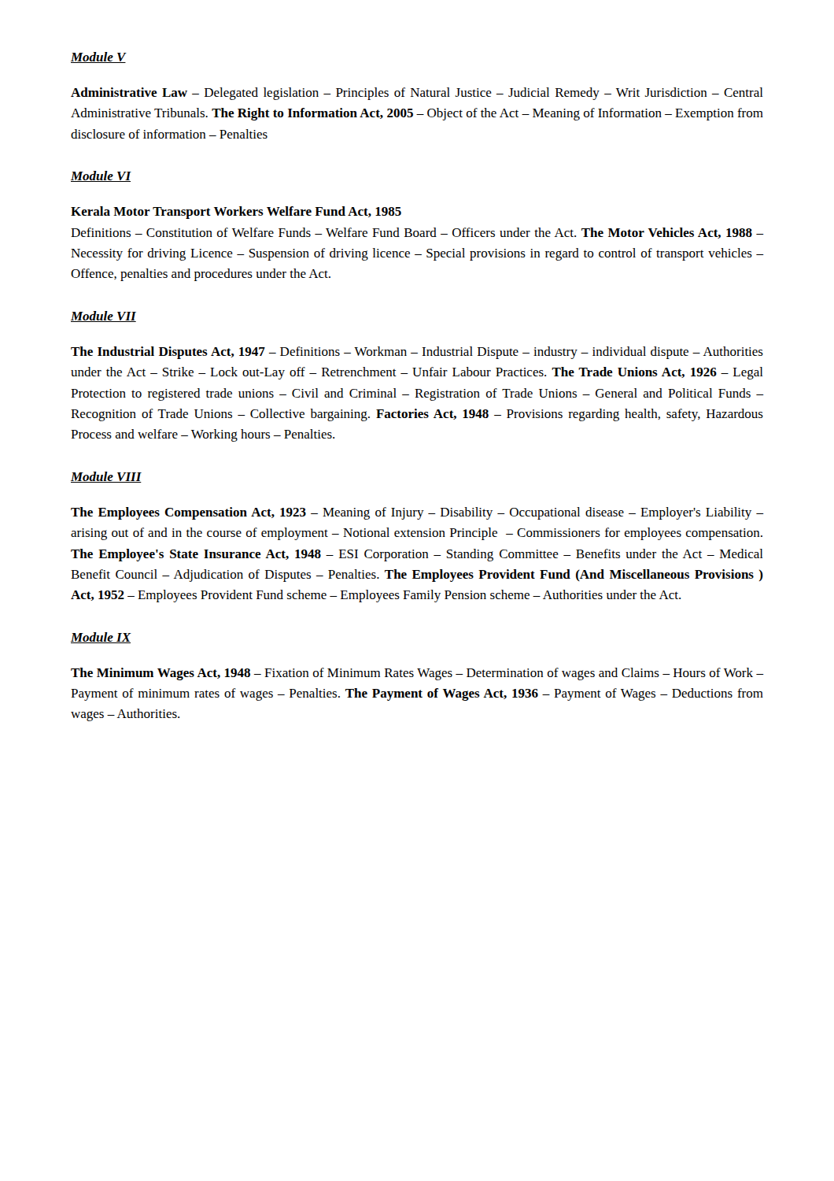Module V
Administrative Law – Delegated legislation – Principles of Natural Justice – Judicial Remedy – Writ Jurisdiction – Central Administrative Tribunals. The Right to Information Act, 2005 – Object of the Act – Meaning of Information – Exemption from disclosure of information – Penalties
Module VI
Kerala Motor Transport Workers Welfare Fund Act, 1985
Definitions – Constitution of Welfare Funds – Welfare Fund Board – Officers under the Act. The Motor Vehicles Act, 1988 – Necessity for driving Licence – Suspension of driving licence – Special provisions in regard to control of transport vehicles – Offence, penalties and procedures under the Act.
Module VII
The Industrial Disputes Act, 1947 – Definitions – Workman – Industrial Dispute – industry – individual dispute – Authorities under the Act – Strike – Lock out-Lay off – Retrenchment – Unfair Labour Practices. The Trade Unions Act, 1926 – Legal Protection to registered trade unions – Civil and Criminal – Registration of Trade Unions – General and Political Funds – Recognition of Trade Unions – Collective bargaining. Factories Act, 1948 – Provisions regarding health, safety, Hazardous Process and welfare – Working hours – Penalties.
Module VIII
The Employees Compensation Act, 1923 – Meaning of Injury – Disability – Occupational disease – Employer's Liability – arising out of and in the course of employment – Notional extension Principle – Commissioners for employees compensation. The Employee's State Insurance Act, 1948 – ESI Corporation – Standing Committee – Benefits under the Act – Medical Benefit Council – Adjudication of Disputes – Penalties. The Employees Provident Fund (And Miscellaneous Provisions ) Act, 1952 – Employees Provident Fund scheme – Employees Family Pension scheme – Authorities under the Act.
Module IX
The Minimum Wages Act, 1948 – Fixation of Minimum Rates Wages – Determination of wages and Claims – Hours of Work – Payment of minimum rates of wages – Penalties. The Payment of Wages Act, 1936 – Payment of Wages – Deductions from wages – Authorities.